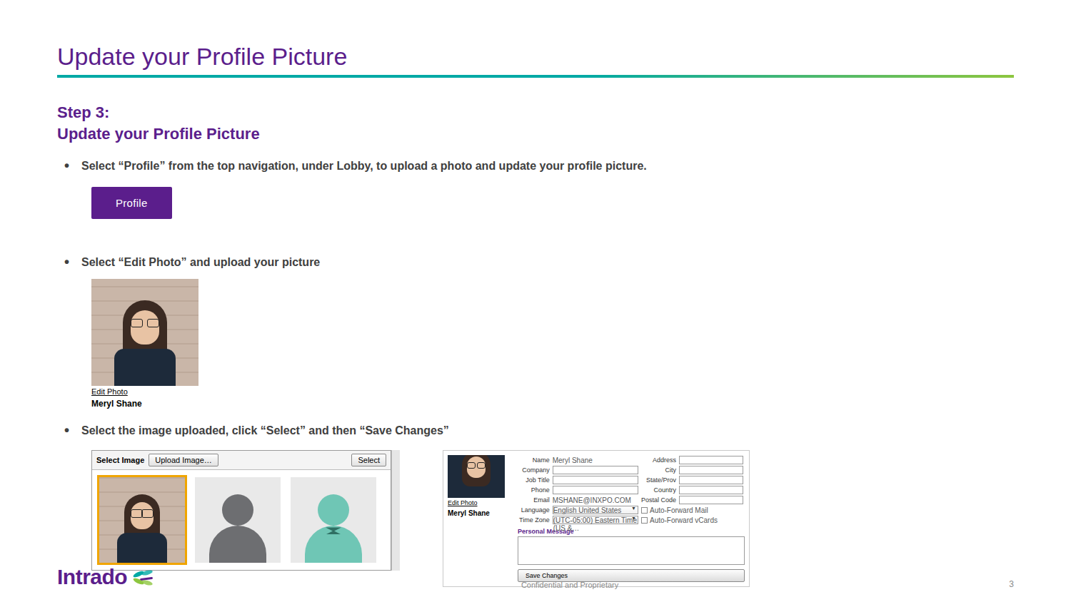Update your Profile Picture
Step 3:
Update your Profile Picture
Select “Profile” from the top navigation, under Lobby, to upload a photo and update your profile picture.
Profile
Select “Edit Photo” and upload your picture
Edit Photo
Meryl Shane
Select the image uploaded, click “Select” and then “Save Changes”
Select Image Upload Image… Select
Edit Photo
Meryl Shane
| Name | Meryl Shane | Address | |
| Company | | City | |
| Job Title | | State/Prov | |
| Phone | | Country | |
| Email | MSHANE@INXPO.COM | Postal Code | |
| Language | English United States | Auto-Forward Mail |
| Time Zone | (UTC-05:00) Eastern Time (US &… | Auto-Forward vCards |
Personal Message
Save Changes
Intrado
Confidential and Proprietary
3